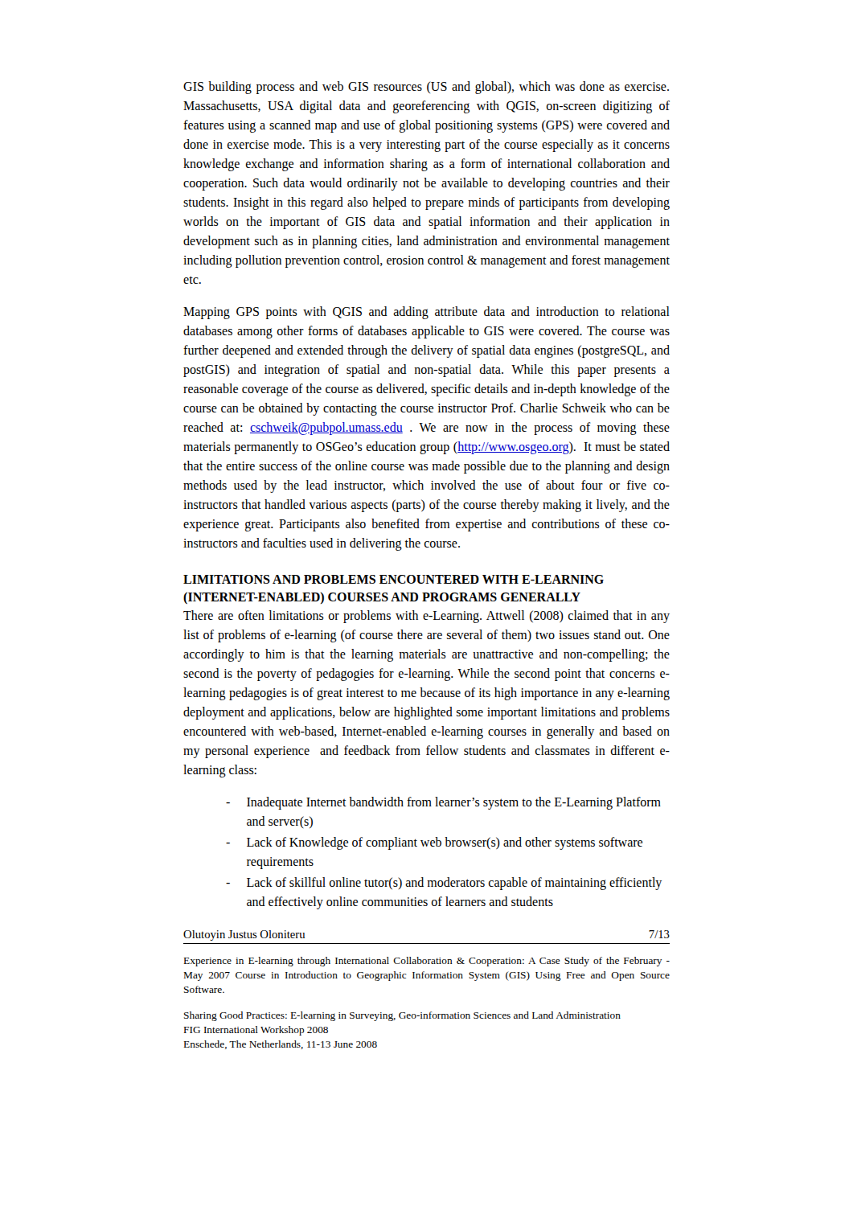GIS building process and web GIS resources (US and global), which was done as exercise. Massachusetts, USA digital data and georeferencing with QGIS, on-screen digitizing of features using a scanned map and use of global positioning systems (GPS) were covered and done in exercise mode. This is a very interesting part of the course especially as it concerns knowledge exchange and information sharing as a form of international collaboration and cooperation. Such data would ordinarily not be available to developing countries and their students. Insight in this regard also helped to prepare minds of participants from developing worlds on the important of GIS data and spatial information and their application in development such as in planning cities, land administration and environmental management including pollution prevention control, erosion control & management and forest management etc.
Mapping GPS points with QGIS and adding attribute data and introduction to relational databases among other forms of databases applicable to GIS were covered. The course was further deepened and extended through the delivery of spatial data engines (postgreSQL, and postGIS) and integration of spatial and non-spatial data. While this paper presents a reasonable coverage of the course as delivered, specific details and in-depth knowledge of the course can be obtained by contacting the course instructor Prof. Charlie Schweik who can be reached at: cschweik@pubpol.umass.edu . We are now in the process of moving these materials permanently to OSGeo’s education group (http://www.osgeo.org). It must be stated that the entire success of the online course was made possible due to the planning and design methods used by the lead instructor, which involved the use of about four or five co-instructors that handled various aspects (parts) of the course thereby making it lively, and the experience great. Participants also benefited from expertise and contributions of these co-instructors and faculties used in delivering the course.
Limitations and problems encountered with e-learning (internet-enabled) courses and programs generally
There are often limitations or problems with e-Learning. Attwell (2008) claimed that in any list of problems of e-learning (of course there are several of them) two issues stand out. One accordingly to him is that the learning materials are unattractive and non-compelling; the second is the poverty of pedagogies for e-learning. While the second point that concerns e-learning pedagogies is of great interest to me because of its high importance in any e-learning deployment and applications, below are highlighted some important limitations and problems encountered with web-based, Internet-enabled e-learning courses in generally and based on my personal experience and feedback from fellow students and classmates in different e-learning class:
Inadequate Internet bandwidth from learner’s system to the E-Learning Platform and server(s)
Lack of Knowledge of compliant web browser(s) and other systems software requirements
Lack of skillful online tutor(s) and moderators capable of maintaining efficiently and effectively online communities of learners and students
Olutoyin Justus Oloniteru 7/13
Experience in E-learning through International Collaboration & Cooperation: A Case Study of the February - May 2007 Course in Introduction to Geographic Information System (GIS) Using Free and Open Source Software.
Sharing Good Practices: E-learning in Surveying, Geo-information Sciences and Land Administration
FIG International Workshop 2008
Enschede, The Netherlands, 11-13 June 2008